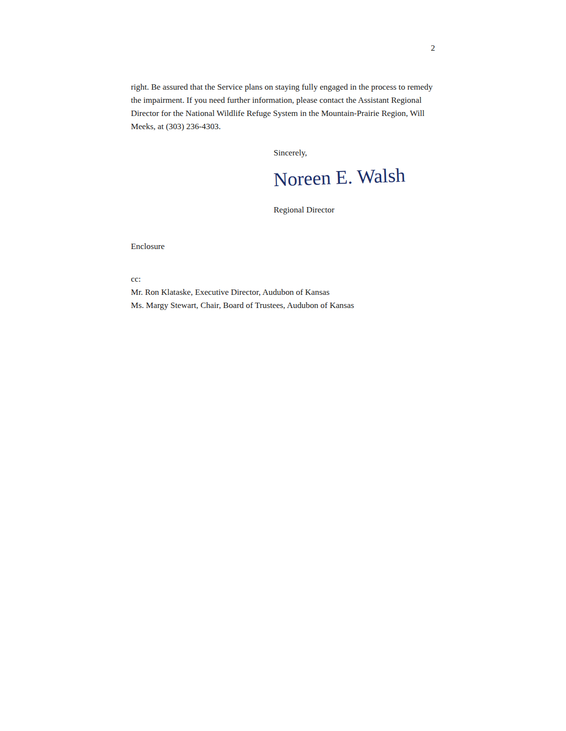2
right. Be assured that the Service plans on staying fully engaged in the process to remedy the impairment. If you need further information, please contact the Assistant Regional Director for the National Wildlife Refuge System in the Mountain-Prairie Region, Will Meeks, at (303) 236-4303.
Sincerely,
Noreen E. Walsh
Regional Director
Enclosure
cc:
Mr. Ron Klataske, Executive Director, Audubon of Kansas
Ms. Margy Stewart, Chair, Board of Trustees, Audubon of Kansas